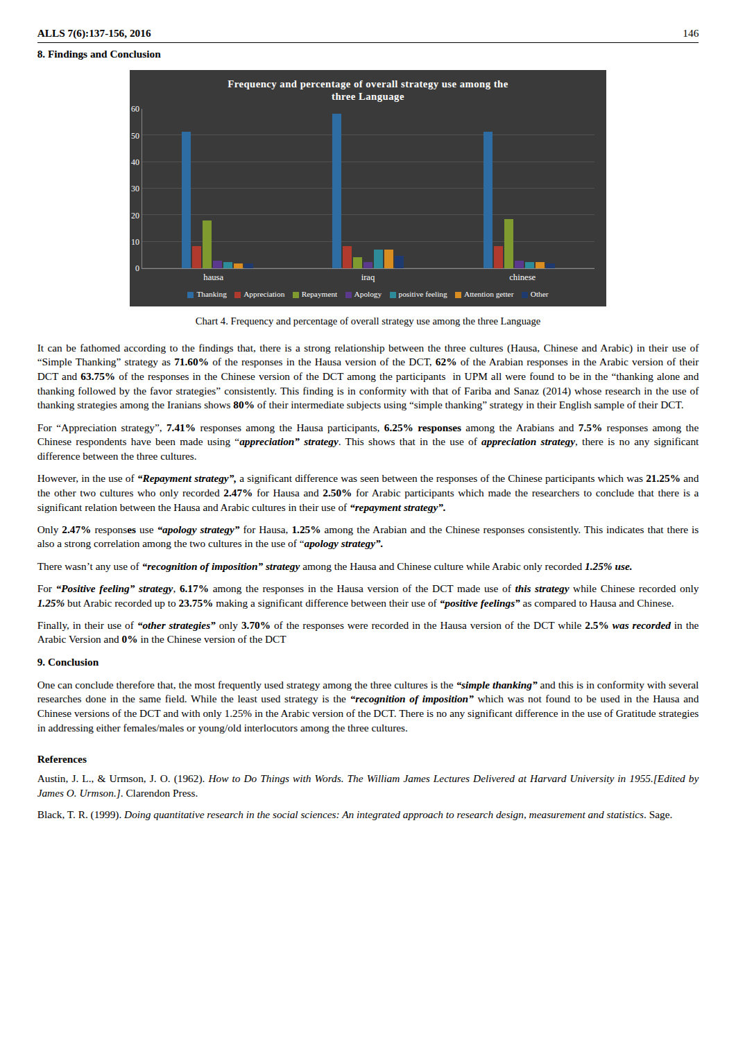ALLS 7(6):137-156, 2016 146
8. Findings and Conclusion
Frequency and percentage of overall strategy use among the
three Language
60 50 40 30 20 10 0
hausa iraq chinese
Thanking
Appreciation
Repayment
Apology
positive feeling
Attention getter
Other
Chart 4. Frequency and percentage of overall strategy use among the three Language
It can be fathomed according to the findings that, there is a strong relationship between the three cultures (Hausa, Chinese and Arabic) in their use of “Simple Thanking” strategy as 71.60% of the responses in the Hausa version of the DCT, 62% of the Arabian responses in the Arabic version of their DCT and 63.75% of the responses in the Chinese version of the DCT among the participants in UPM all were found to be in the “thanking alone and thanking followed by the favor strategies” consistently. This finding is in conformity with that of Fariba and Sanaz (2014) whose research in the use of thanking strategies among the Iranians shows 80% of their intermediate subjects using “simple thanking” strategy in their English sample of their DCT.
For “Appreciation strategy”, 7.41% responses among the Hausa participants, 6.25% responses among the Arabians and 7.5% responses among the Chinese respondents have been made using “appreciation” strategy. This shows that in the use of appreciation strategy, there is no any significant difference between the three cultures.
However, in the use of “Repayment strategy”, a significant difference was seen between the responses of the Chinese participants which was 21.25% and the other two cultures who only recorded 2.47% for Hausa and 2.50% for Arabic participants which made the researchers to conclude that there is a significant relation between the Hausa and Arabic cultures in their use of “repayment strategy”.
Only 2.47% responses use “apology strategy” for Hausa, 1.25% among the Arabian and the Chinese responses consistently. This indicates that there is also a strong correlation among the two cultures in the use of “apology strategy”.
There wasn’t any use of “recognition of imposition” strategy among the Hausa and Chinese culture while Arabic only recorded 1.25% use.
For “Positive feeling” strategy, 6.17% among the responses in the Hausa version of the DCT made use of this strategy while Chinese recorded only 1.25% but Arabic recorded up to 23.75% making a significant difference between their use of “positive feelings” as compared to Hausa and Chinese.
Finally, in their use of “other strategies” only 3.70% of the responses were recorded in the Hausa version of the DCT while 2.5% was recorded in the Arabic Version and 0% in the Chinese version of the DCT
9. Conclusion
One can conclude therefore that, the most frequently used strategy among the three cultures is the “simple thanking” and this is in conformity with several researches done in the same field. While the least used strategy is the “recognition of imposition” which was not found to be used in the Hausa and Chinese versions of the DCT and with only 1.25% in the Arabic version of the DCT. There is no any significant difference in the use of Gratitude strategies in addressing either females/males or young/old interlocutors among the three cultures.
References
Austin, J. L., & Urmson, J. O. (1962). How to Do Things with Words. The William James Lectures Delivered at Harvard University in 1955.[Edited by James O. Urmson.]. Clarendon Press.
Black, T. R. (1999). Doing quantitative research in the social sciences: An integrated approach to research design, measurement and statistics. Sage.